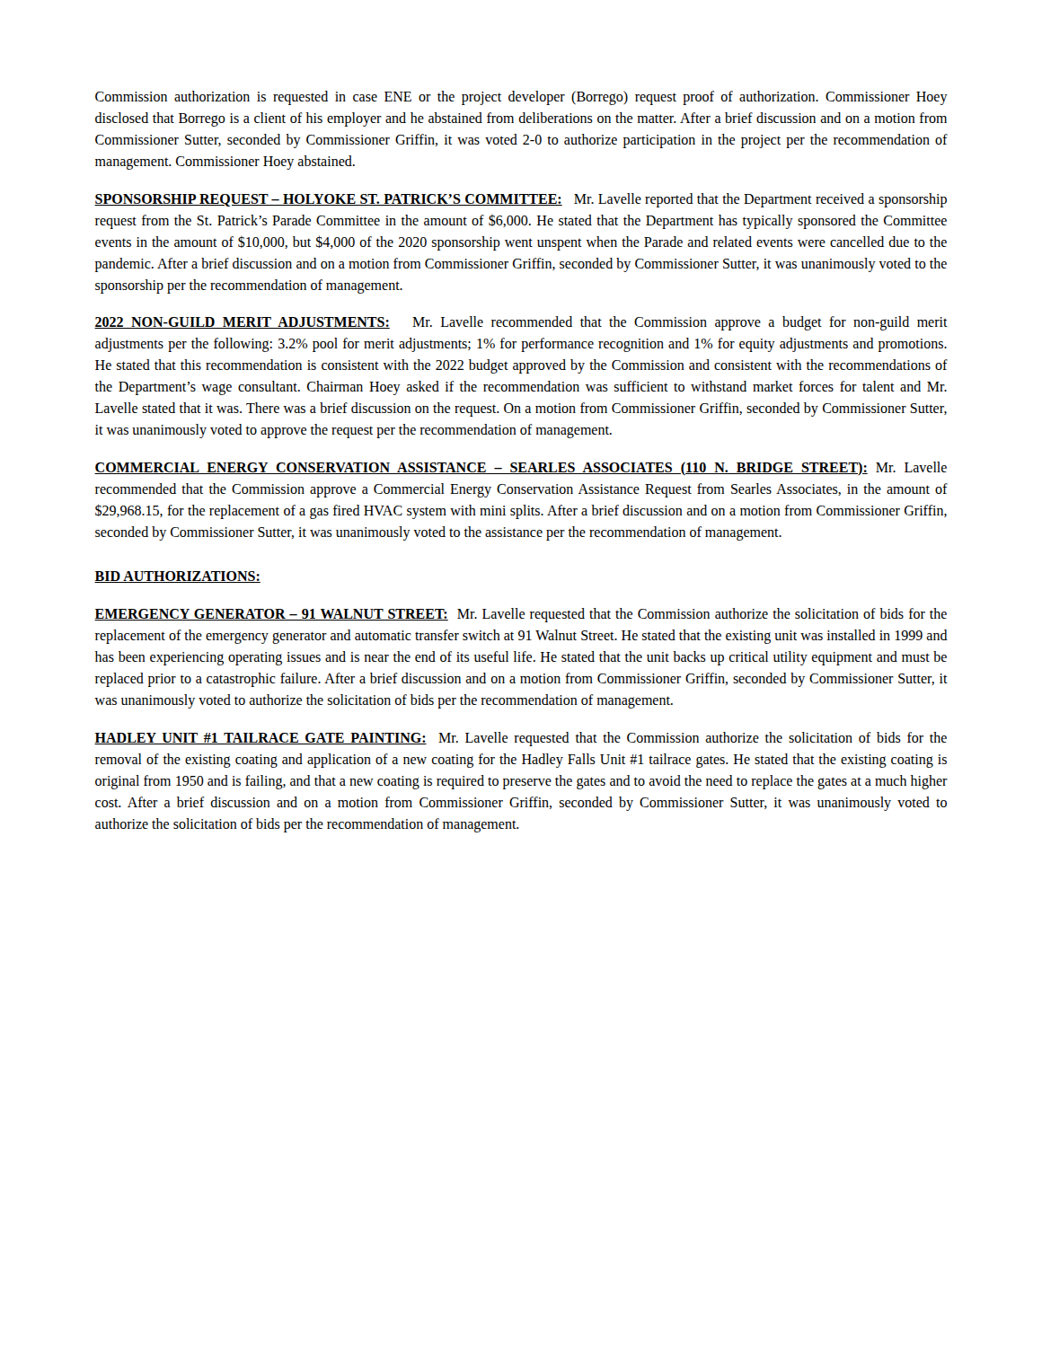Commission authorization is requested in case ENE or the project developer (Borrego) request proof of authorization. Commissioner Hoey disclosed that Borrego is a client of his employer and he abstained from deliberations on the matter. After a brief discussion and on a motion from Commissioner Sutter, seconded by Commissioner Griffin, it was voted 2-0 to authorize participation in the project per the recommendation of management. Commissioner Hoey abstained.
SPONSORSHIP REQUEST – HOLYOKE ST. PATRICK’S COMMITTEE: Mr. Lavelle reported that the Department received a sponsorship request from the St. Patrick’s Parade Committee in the amount of $6,000. He stated that the Department has typically sponsored the Committee events in the amount of $10,000, but $4,000 of the 2020 sponsorship went unspent when the Parade and related events were cancelled due to the pandemic. After a brief discussion and on a motion from Commissioner Griffin, seconded by Commissioner Sutter, it was unanimously voted to the sponsorship per the recommendation of management.
2022 NON-GUILD MERIT ADJUSTMENTS: Mr. Lavelle recommended that the Commission approve a budget for non-guild merit adjustments per the following: 3.2% pool for merit adjustments; 1% for performance recognition and 1% for equity adjustments and promotions. He stated that this recommendation is consistent with the 2022 budget approved by the Commission and consistent with the recommendations of the Department’s wage consultant. Chairman Hoey asked if the recommendation was sufficient to withstand market forces for talent and Mr. Lavelle stated that it was. There was a brief discussion on the request. On a motion from Commissioner Griffin, seconded by Commissioner Sutter, it was unanimously voted to approve the request per the recommendation of management.
COMMERCIAL ENERGY CONSERVATION ASSISTANCE – SEARLES ASSOCIATES (110 N. BRIDGE STREET): Mr. Lavelle recommended that the Commission approve a Commercial Energy Conservation Assistance Request from Searles Associates, in the amount of $29,968.15, for the replacement of a gas fired HVAC system with mini splits. After a brief discussion and on a motion from Commissioner Griffin, seconded by Commissioner Sutter, it was unanimously voted to the assistance per the recommendation of management.
BID AUTHORIZATIONS:
EMERGENCY GENERATOR – 91 WALNUT STREET: Mr. Lavelle requested that the Commission authorize the solicitation of bids for the replacement of the emergency generator and automatic transfer switch at 91 Walnut Street. He stated that the existing unit was installed in 1999 and has been experiencing operating issues and is near the end of its useful life. He stated that the unit backs up critical utility equipment and must be replaced prior to a catastrophic failure. After a brief discussion and on a motion from Commissioner Griffin, seconded by Commissioner Sutter, it was unanimously voted to authorize the solicitation of bids per the recommendation of management.
HADLEY UNIT #1 TAILRACE GATE PAINTING: Mr. Lavelle requested that the Commission authorize the solicitation of bids for the removal of the existing coating and application of a new coating for the Hadley Falls Unit #1 tailrace gates. He stated that the existing coating is original from 1950 and is failing, and that a new coating is required to preserve the gates and to avoid the need to replace the gates at a much higher cost. After a brief discussion and on a motion from Commissioner Griffin, seconded by Commissioner Sutter, it was unanimously voted to authorize the solicitation of bids per the recommendation of management.